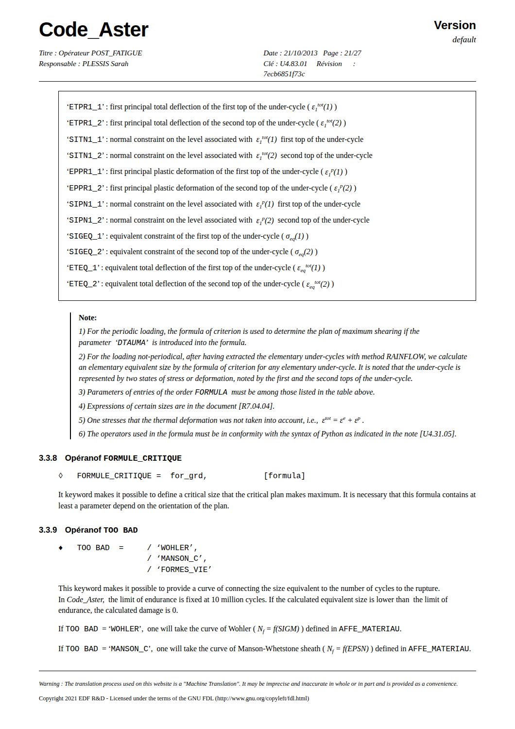Code_Aster
Version
default
| Titre : Opérateur POST_FATIGUE | Date : 21/10/2013 Page : 21/27 |
| Responsable : PLESSIS Sarah | Clé : U4.83.01 Révision : 7ecb6851f73c |
‘ETPR1_1’ : first principal total deflection of the first top of the under-cycle ( ε1tot(1) )
‘ETPR1_2’ : first principal total deflection of the second top of the under-cycle ( ε1tot(2) )
‘SITN1_1’ : normal constraint on the level associated with ε1tot(1) first top of the under-cycle
‘SITN1_2’ : normal constraint on the level associated with ε1tot(2) second top of the under-cycle
‘EPPR1_1’ : first principal plastic deformation of the first top of the under-cycle ( ε1p(1) )
‘EPPR1_2’ : first principal plastic deformation of the second top of the under-cycle ( ε1p(2) )
‘SIPN1_1’ : normal constraint on the level associated with ε1p(1) first top of the under-cycle
‘SIPN1_2’ : normal constraint on the level associated with ε1p(2) second top of the under-cycle
‘SIGEQ_1’ : equivalent constraint of the first top of the under-cycle ( σeq(1) )
‘SIGEQ_2’ : equivalent constraint of the second top of the under-cycle ( σeq(2) )
‘ETEQ_1’ : equivalent total deflection of the first top of the under-cycle ( εeqtot(1) )
‘ETEQ_2’ : equivalent total deflection of the second top of the under-cycle ( εeqtot(2) )
Note:
1) For the periodic loading, the formula of criterion is used to determine the plan of maximum shearing if the parameter ‘DTAUMA’ is introduced into the formula.
2) For the loading not-periodical, after having extracted the elementary under-cycles with method RAINFLOW, we calculate an elementary equivalent size by the formula of criterion for any elementary under-cycle. It is noted that the under-cycle is represented by two states of stress or deformation, noted by the first and the second tops of the under-cycle.
3) Parameters of entries of the order FORMULA must be among those listed in the table above.
4) Expressions of certain sizes are in the document [R7.04.04].
5) One stresses that the thermal deformation was not taken into account, i.e., εtot = εe + εp .
6) The operators used in the formula must be in conformity with the syntax of Python as indicated in the note [U4.31.05].
3.3.8 Opéranof FORMULE_CRITIQUE
◊ FORMULE_CRITIQUE = for_grd, [formula]
It keyword makes it possible to define a critical size that the critical plan makes maximum. It is necessary that this formula contains at least a parameter depend on the orientation of the plan.
3.3.9 Opéranof TOO BAD
♦ TOO BAD = / ‘WOHLER’, / ‘MANSON_C’, / ‘FORMES_VIE’
This keyword makes it possible to provide a curve of connecting the size equivalent to the number of cycles to the rupture.
In Code_Aster, the limit of endurance is fixed at 10 million cycles. If the calculated equivalent size is lower than the limit of endurance, the calculated damage is 0.
If TOO BAD = ‘WOHLER’, one will take the curve of Wohler ( Nf = f(SIGM) ) defined in AFFE_MATERIAU.
If TOO BAD = ‘MANSON_C’, one will take the curve of Manson-Whetstone sheath ( Nf = f(EPSN) ) defined in AFFE_MATERIAU.
Warning : The translation process used on this website is a "Machine Translation". It may be imprecise and inaccurate in whole or in part and is provided as a convenience.
Copyright 2021 EDF R&D - Licensed under the terms of the GNU FDL (http://www.gnu.org/copyleft/fdl.html)